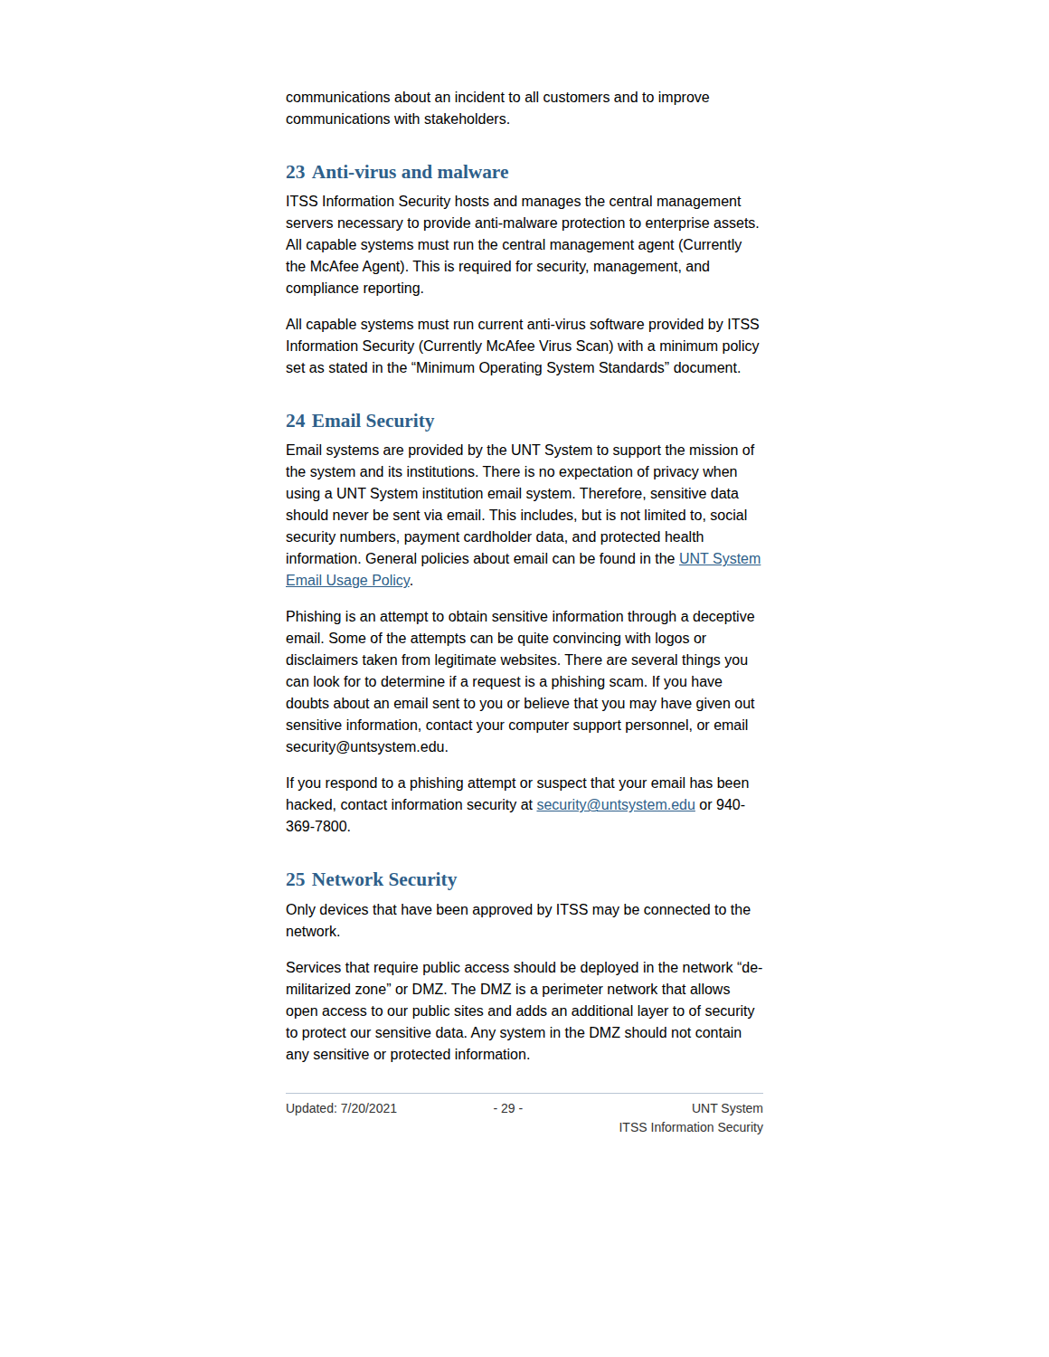communications about an incident to all customers and to improve communications with stakeholders.
23 Anti-virus and malware
ITSS Information Security hosts and manages the central management servers necessary to provide anti-malware protection to enterprise assets. All capable systems must run the central management agent (Currently the McAfee Agent). This is required for security, management, and compliance reporting.
All capable systems must run current anti-virus software provided by ITSS Information Security (Currently McAfee Virus Scan) with a minimum policy set as stated in the “Minimum Operating System Standards” document.
24 Email Security
Email systems are provided by the UNT System to support the mission of the system and its institutions. There is no expectation of privacy when using a UNT System institution email system. Therefore, sensitive data should never be sent via email. This includes, but is not limited to, social security numbers, payment cardholder data, and protected health information. General policies about email can be found in the UNT System Email Usage Policy.
Phishing is an attempt to obtain sensitive information through a deceptive email. Some of the attempts can be quite convincing with logos or disclaimers taken from legitimate websites. There are several things you can look for to determine if a request is a phishing scam. If you have doubts about an email sent to you or believe that you may have given out sensitive information, contact your computer support personnel, or email security@untsystem.edu.
If you respond to a phishing attempt or suspect that your email has been hacked, contact information security at security@untsystem.edu or 940-369-7800.
25 Network Security
Only devices that have been approved by ITSS may be connected to the network.
Services that require public access should be deployed in the network “de-militarized zone” or DMZ. The DMZ is a perimeter network that allows open access to our public sites and adds an additional layer to of security to protect our sensitive data. Any system in the DMZ should not contain any sensitive or protected information.
Updated: 7/20/2021
- 29 -
UNT System ITSS Information Security